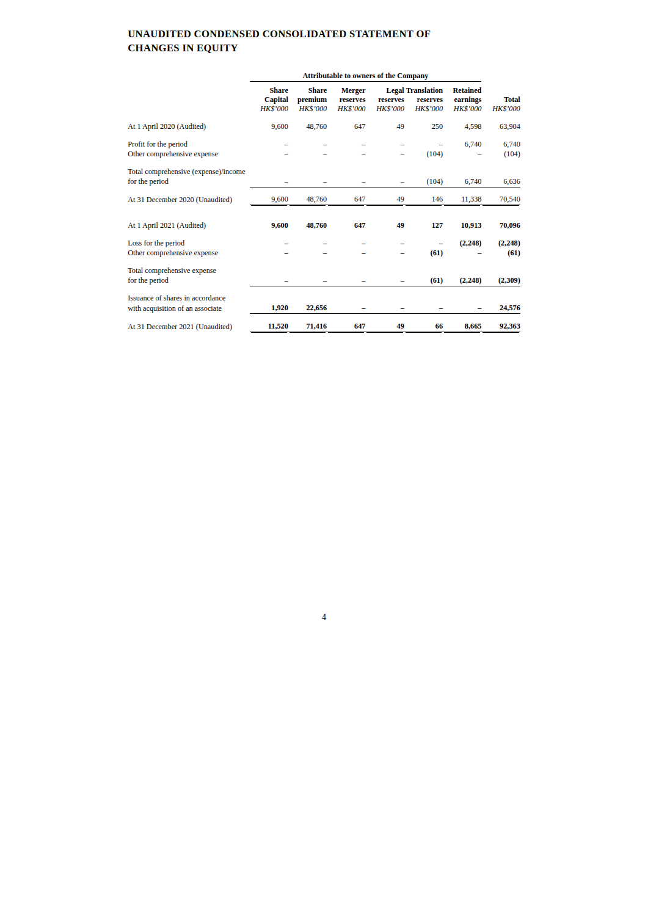UNAUDITED CONDENSED CONSOLIDATED STATEMENT OF
CHANGES IN EQUITY
| | Attributable to owners of the Company | |
| | Share | Share | Merger | Legal | Translation | Retained | |
| | Capital | premium | reserves | reserves | reserves | earnings | Total |
| | HK$’000 | HK$’000 | HK$’000 | HK$’000 | HK$’000 | HK$’000 | HK$’000 |
| At 1 April 2020 (Audited) | 9,600 | 48,760 | 647 | 49 | 250 | 4,598 | 63,904 |
| Profit for the period | – | – | – | – | – | 6,740 | 6,740 |
| Other comprehensive expense | – | – | – | – | (104) | – | (104) |
| Total comprehensive (expense)/income | | | | | | | |
| for the period | – | – | – | – | (104) | 6,740 | 6,636 |
| At 31 December 2020 (Unaudited) | 9,600 | 48,760 | 647 | 49 | 146 | 11,338 | 70,540 |
| At 1 April 2021 (Audited) | 9,600 | 48,760 | 647 | 49 | 127 | 10,913 | 70,096 |
| Loss for the period | – | – | – | – | – | (2,248) | (2,248) |
| Other comprehensive expense | – | – | – | – | (61) | – | (61) |
| Total comprehensive expense | | | | | | | |
| for the period | – | – | – | – | (61) | (2,248) | (2,309) |
| Issuance of shares in accordance | | | | | | | |
| with acquisition of an associate | 1,920 | 22,656 | – | – | – | – | 24,576 |
| At 31 December 2021 (Unaudited) | 11,520 | 71,416 | 647 | 49 | 66 | 8,665 | 92,363 |
4